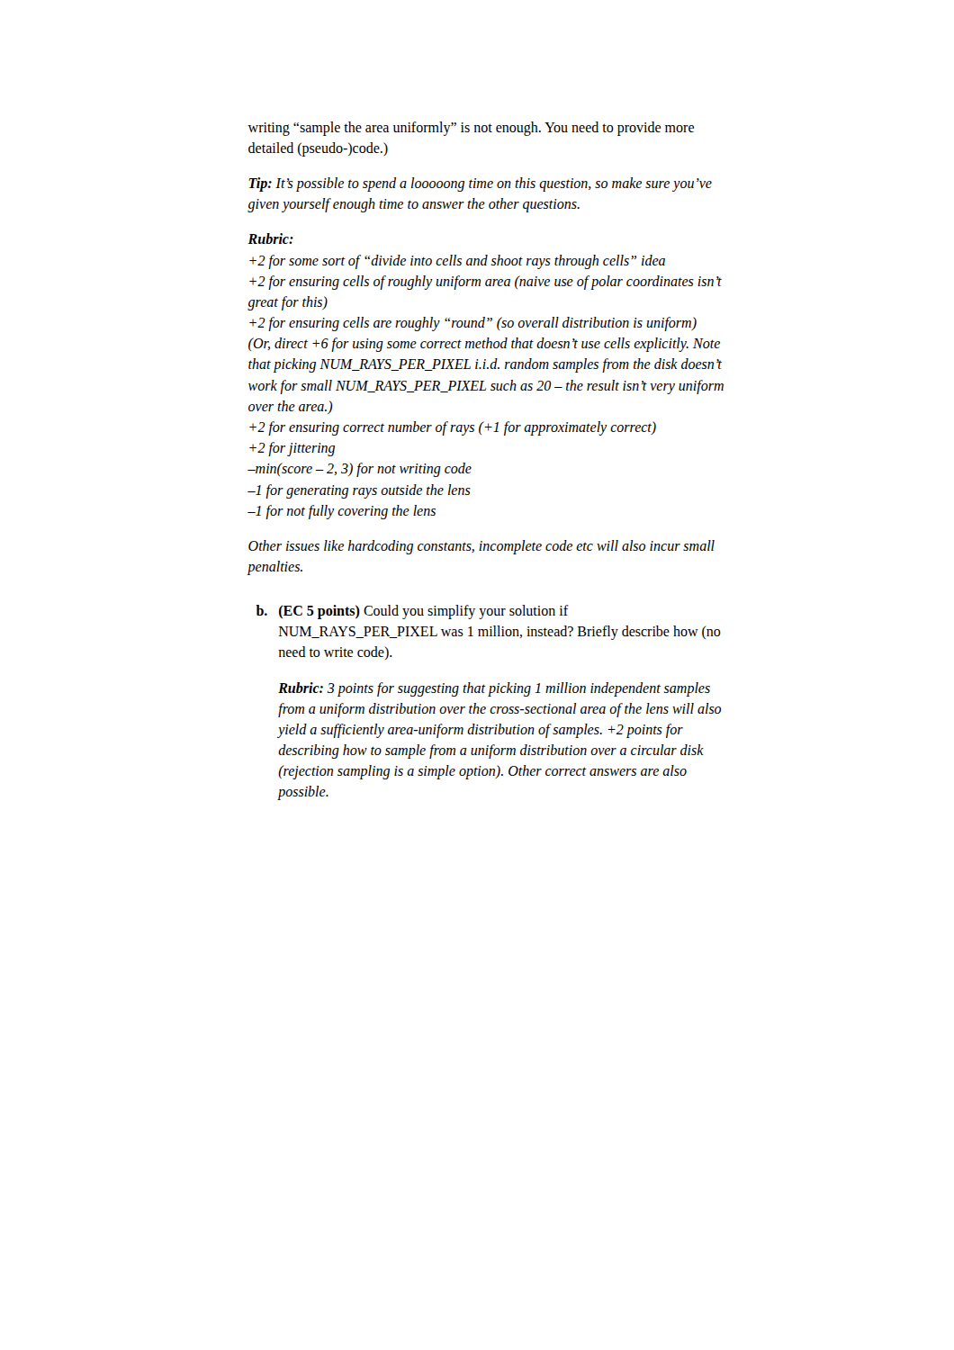writing “sample the area uniformly” is not enough. You need to provide more detailed (pseudo-)code.)
Tip: It’s possible to spend a looooong time on this question, so make sure you’ve given yourself enough time to answer the other questions.
Rubric:
+2 for some sort of “divide into cells and shoot rays through cells” idea
+2 for ensuring cells of roughly uniform area (naive use of polar coordinates isn’t great for this)
+2 for ensuring cells are roughly “round” (so overall distribution is uniform)
(Or, direct +6 for using some correct method that doesn’t use cells explicitly. Note that picking NUM_RAYS_PER_PIXEL i.i.d. random samples from the disk doesn’t work for small NUM_RAYS_PER_PIXEL such as 20 – the result isn’t very uniform over the area.)
+2 for ensuring correct number of rays (+1 for approximately correct)
+2 for jittering
–min(score – 2, 3) for not writing code
–1 for generating rays outside the lens
–1 for not fully covering the lens
Other issues like hardcoding constants, incomplete code etc will also incur small penalties.
b.
(EC 5 points) Could you simplify your solution if NUM_RAYS_PER_PIXEL was 1 million, instead? Briefly describe how (no need to write code).
Rubric: 3 points for suggesting that picking 1 million independent samples from a uniform distribution over the cross-sectional area of the lens will also yield a sufficiently area-uniform distribution of samples. +2 points for describing how to sample from a uniform distribution over a circular disk (rejection sampling is a simple option). Other correct answers are also possible.